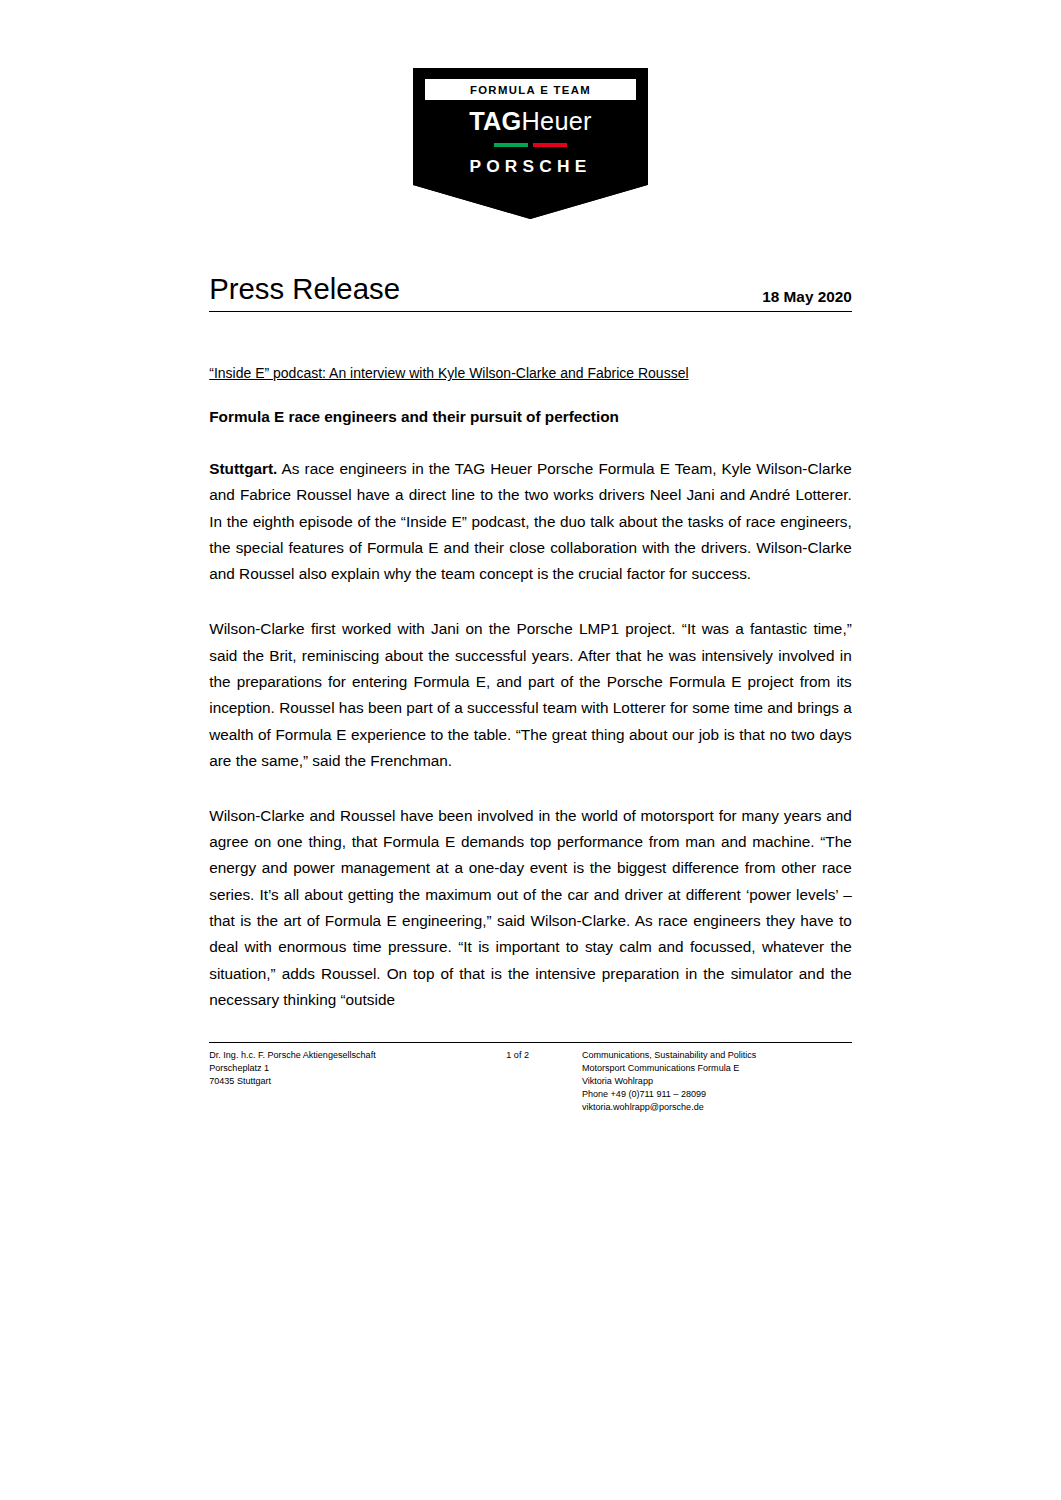FORMULA E TEAM
TAG Heuer
PORSCHE
Press Release
18 May 2020
“Inside E” podcast: An interview with Kyle Wilson-Clarke and Fabrice Roussel
Formula E race engineers and their pursuit of perfection
Stuttgart. As race engineers in the TAG Heuer Porsche Formula E Team, Kyle Wilson-Clarke and Fabrice Roussel have a direct line to the two works drivers Neel Jani and André Lotterer. In the eighth episode of the “Inside E” podcast, the duo talk about the tasks of race engineers, the special features of Formula E and their close collaboration with the drivers. Wilson-Clarke and Roussel also explain why the team concept is the crucial factor for success.
Wilson-Clarke first worked with Jani on the Porsche LMP1 project. “It was a fantastic time,” said the Brit, reminiscing about the successful years. After that he was intensively involved in the preparations for entering Formula E, and part of the Porsche Formula E project from its inception. Roussel has been part of a successful team with Lotterer for some time and brings a wealth of Formula E experience to the table. “The great thing about our job is that no two days are the same,” said the Frenchman.
Wilson-Clarke and Roussel have been involved in the world of motorsport for many years and agree on one thing, that Formula E demands top performance from man and machine. “The energy and power management at a one-day event is the biggest difference from other race series. It’s all about getting the maximum out of the car and driver at different ‘power levels’ – that is the art of Formula E engineering,” said Wilson-Clarke. As race engineers they have to deal with enormous time pressure. “It is important to stay calm and focussed, whatever the situation,” adds Roussel. On top of that is the intensive preparation in the simulator and the necessary thinking “outside
Dr. Ing. h.c. F. Porsche Aktiengesellschaft
Porscheplatz 1
70435 Stuttgart
1 of 2
Communications, Sustainability and Politics
Motorsport Communications Formula E
Viktoria Wohlrapp
Phone +49 (0)711 911 – 28099
viktoria.wohlrapp@porsche.de